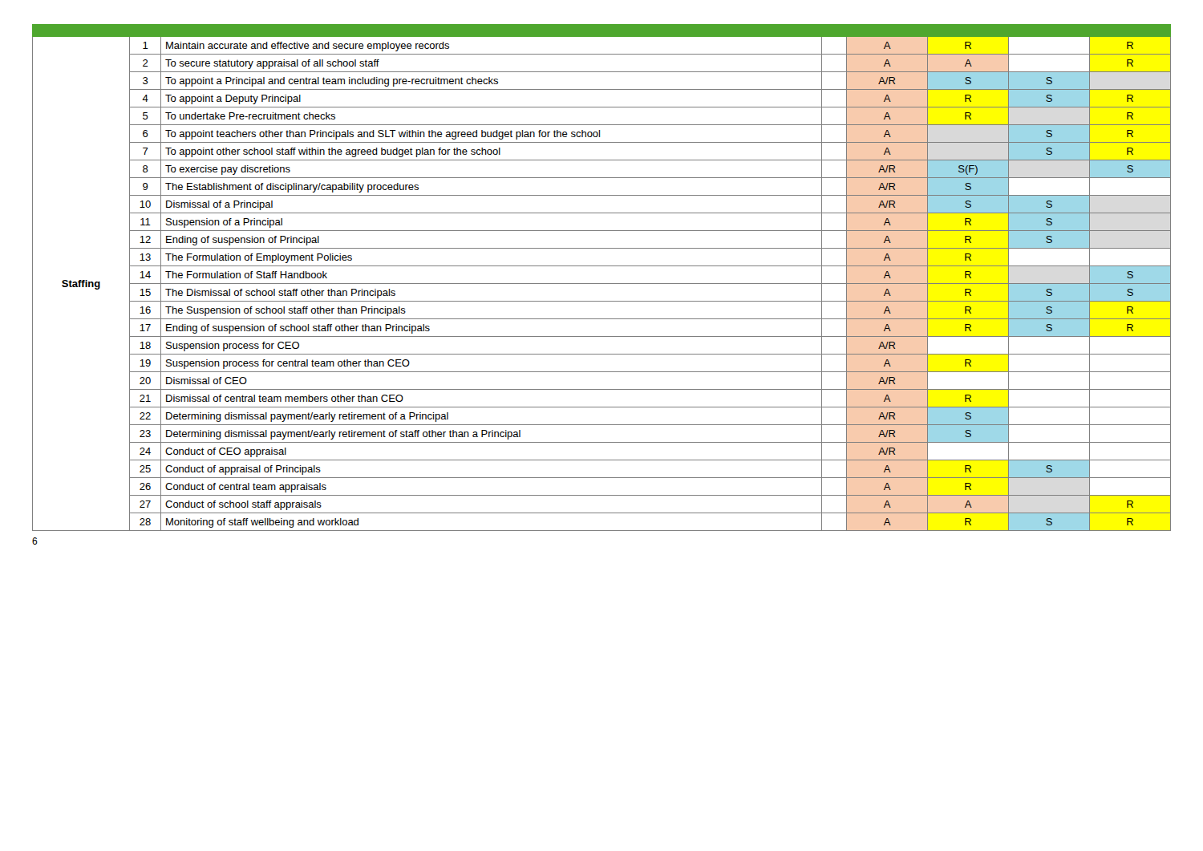| Staffing | 1 | Maintain accurate and effective and secure employee records | | A | R | | R |
| 2 | To secure statutory appraisal of all school staff | | A | A | | R |
| 3 | To appoint a Principal and central team including pre-recruitment checks | | A/R | S | S | |
| 4 | To appoint a Deputy Principal | | A | R | S | R |
| 5 | To undertake Pre-recruitment checks | | A | R | | R |
| 6 | To appoint teachers other than Principals and SLT within the agreed budget plan for the school | | A | | S | R |
| 7 | To appoint other school staff within the agreed budget plan for the school | | A | | S | R |
| 8 | To exercise pay discretions | | A/R | S(F) | | S |
| 9 | The Establishment of disciplinary/capability procedures | | A/R | S | | |
| 10 | Dismissal of a Principal | | A/R | S | S | |
| 11 | Suspension of a Principal | | A | R | S | |
| 12 | Ending of suspension of Principal | | A | R | S | |
| 13 | The Formulation of Employment Policies | | A | R | | |
| 14 | The Formulation of Staff Handbook | | A | R | | S |
| 15 | The Dismissal of school staff other than Principals | | A | R | S | S |
| 16 | The Suspension of school staff other than Principals | | A | R | S | R |
| 17 | Ending of suspension of school staff other than Principals | | A | R | S | R |
| 18 | Suspension process for CEO | | A/R | | | |
| 19 | Suspension process for central team other than CEO | | A | R | | |
| 20 | Dismissal of CEO | | A/R | | | |
| 21 | Dismissal of central team members other than CEO | | A | R | | |
| 22 | Determining dismissal payment/early retirement of a Principal | | A/R | S | | |
| 23 | Determining dismissal payment/early retirement of staff other than a Principal | | A/R | S | | |
| 24 | Conduct of CEO appraisal | | A/R | | | |
| 25 | Conduct of appraisal of Principals | | A | R | S | |
| 26 | Conduct of central team appraisals | | A | R | | |
| 27 | Conduct of school staff appraisals | | A | A | | R |
| 28 | Monitoring of staff wellbeing and workload | | A | R | S | R |
6